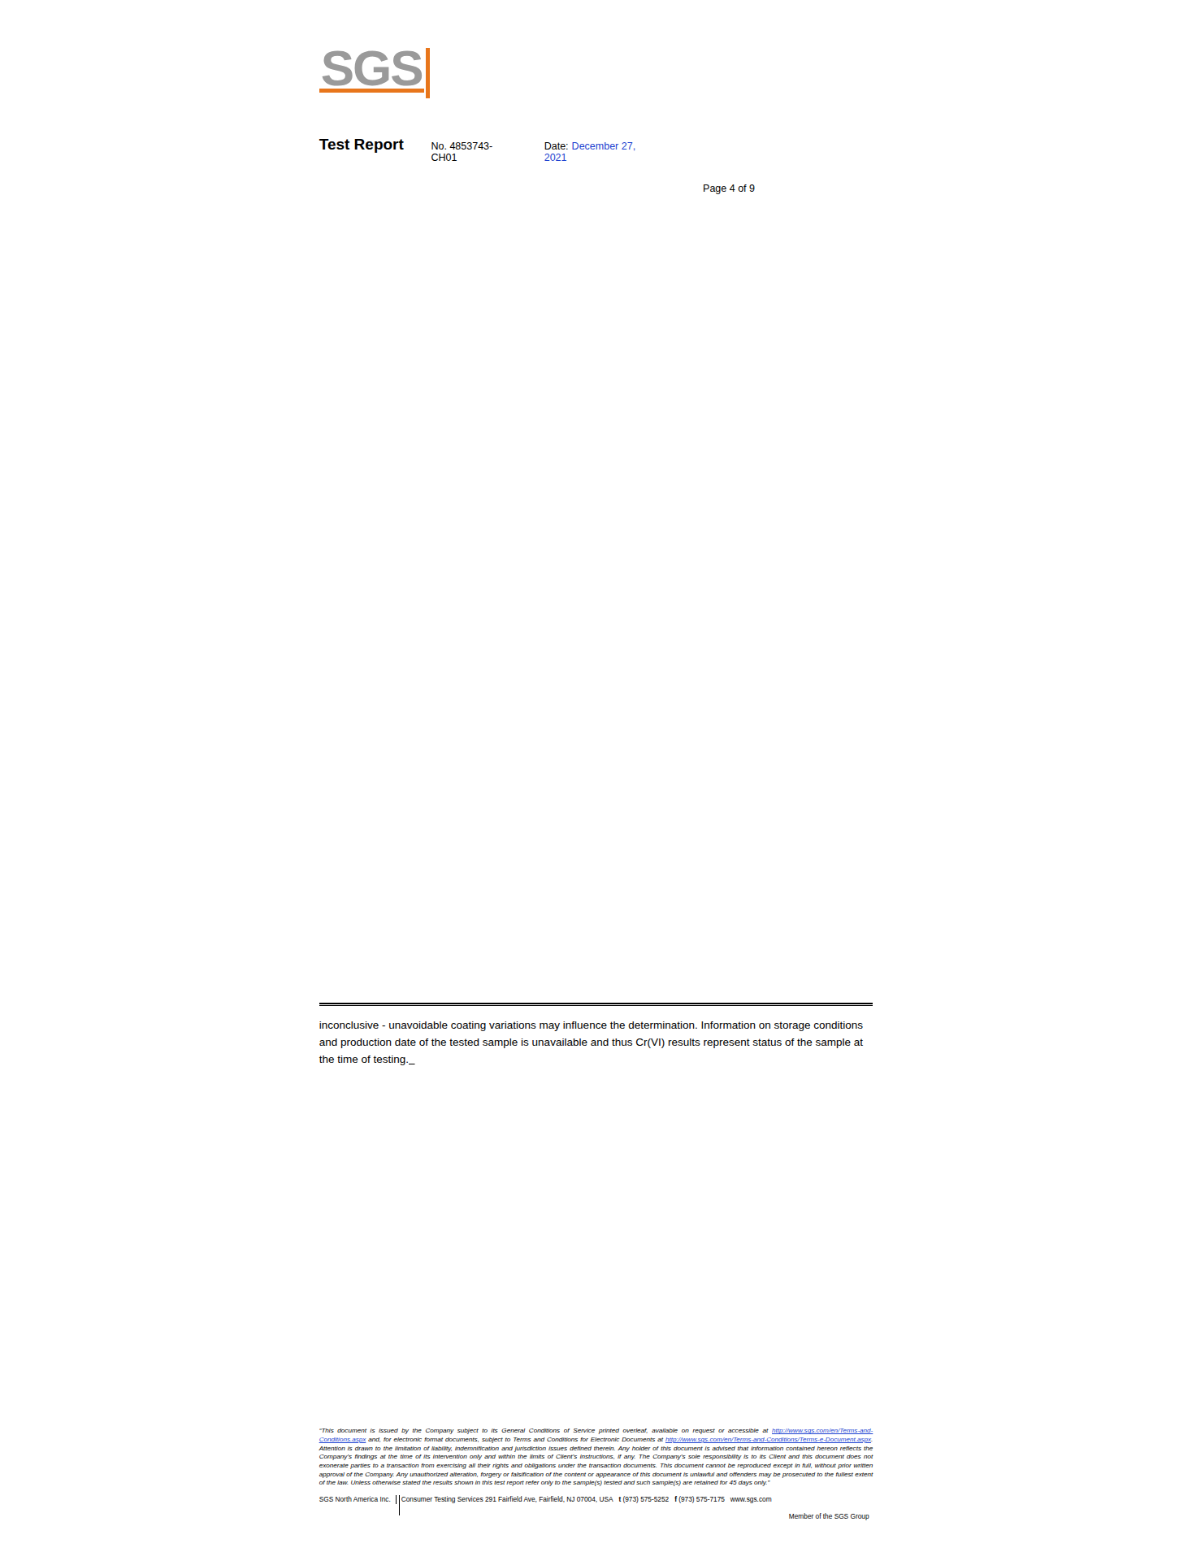SGS
Test Report
No. 4853743-CH01 Date: December 27, 2021 Page 4 of 9
inconclusive - unavoidable coating variations may influence the determination. Information on storage conditions and production date of the tested sample is unavailable and thus Cr(VI) results represent status of the sample at the time of testing.
“This document is issued by the Company subject to its General Conditions of Service printed overleaf, available on request or accessible at http://www.sgs.com/en/Terms-and-Conditions.aspx and, for electronic format documents, subject to Terms and Conditions for Electronic Documents at http://www.sgs.com/en/Terms-and-Conditions/Terms-e-Document.aspx. Attention is drawn to the limitation of liability, indemnification and jurisdiction issues defined therein. Any holder of this document is advised that information contained hereon reflects the Company’s findings at the time of its intervention only and within the limits of Client’s instructions, if any. The Company’s sole responsibility is to its Client and this document does not exonerate parties to a transaction from exercising all their rights and obligations under the transaction documents. This document cannot be reproduced except in full, without prior written approval of the Company. Any unauthorized alteration, forgery or falsification of the content or appearance of this document is unlawful and offenders may be prosecuted to the fullest extent of the law. Unless otherwise stated the results shown in this test report refer only to the sample(s) tested and such sample(s) are retained for 45 days only.”
SGS North America Inc. Consumer Testing Services 291 Fairfield Ave, Fairfield, NJ 07004, USA t (973) 575-5252 f (973) 575-7175 www.sgs.com
Member of the SGS Group